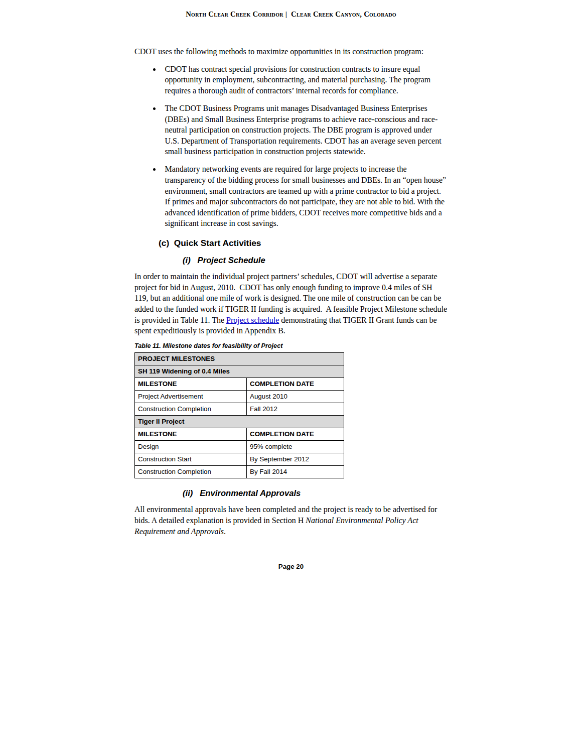North Clear Creek Corridor | Clear Creek Canyon, Colorado
CDOT uses the following methods to maximize opportunities in its construction program:
CDOT has contract special provisions for construction contracts to insure equal opportunity in employment, subcontracting, and material purchasing. The program requires a thorough audit of contractors’ internal records for compliance.
The CDOT Business Programs unit manages Disadvantaged Business Enterprises (DBEs) and Small Business Enterprise programs to achieve race-conscious and race-neutral participation on construction projects. The DBE program is approved under U.S. Department of Transportation requirements. CDOT has an average seven percent small business participation in construction projects statewide.
Mandatory networking events are required for large projects to increase the transparency of the bidding process for small businesses and DBEs. In an “open house” environment, small contractors are teamed up with a prime contractor to bid a project. If primes and major subcontractors do not participate, they are not able to bid. With the advanced identification of prime bidders, CDOT receives more competitive bids and a significant increase in cost savings.
(c) Quick Start Activities
(i) Project Schedule
In order to maintain the individual project partners’ schedules, CDOT will advertise a separate project for bid in August, 2010. CDOT has only enough funding to improve 0.4 miles of SH 119, but an additional one mile of work is designed. The one mile of construction can be can be added to the funded work if TIGER II funding is acquired. A feasible Project Milestone schedule is provided in Table 11. The Project schedule demonstrating that TIGER II Grant funds can be spent expeditiously is provided in Appendix B.
Table 11. Milestone dates for feasibility of Project
| PROJECT MILESTONES |
| SH 119 Widening of 0.4 Miles |
| MILESTONE | COMPLETION DATE |
| Project Advertisement | August 2010 |
| Construction Completion | Fall 2012 |
| Tiger II Project |
| MILESTONE | COMPLETION DATE |
| Design | 95% complete |
| Construction Start | By September 2012 |
| Construction Completion | By Fall 2014 |
(ii) Environmental Approvals
All environmental approvals have been completed and the project is ready to be advertised for bids. A detailed explanation is provided in Section H National Environmental Policy Act Requirement and Approvals.
Page 20